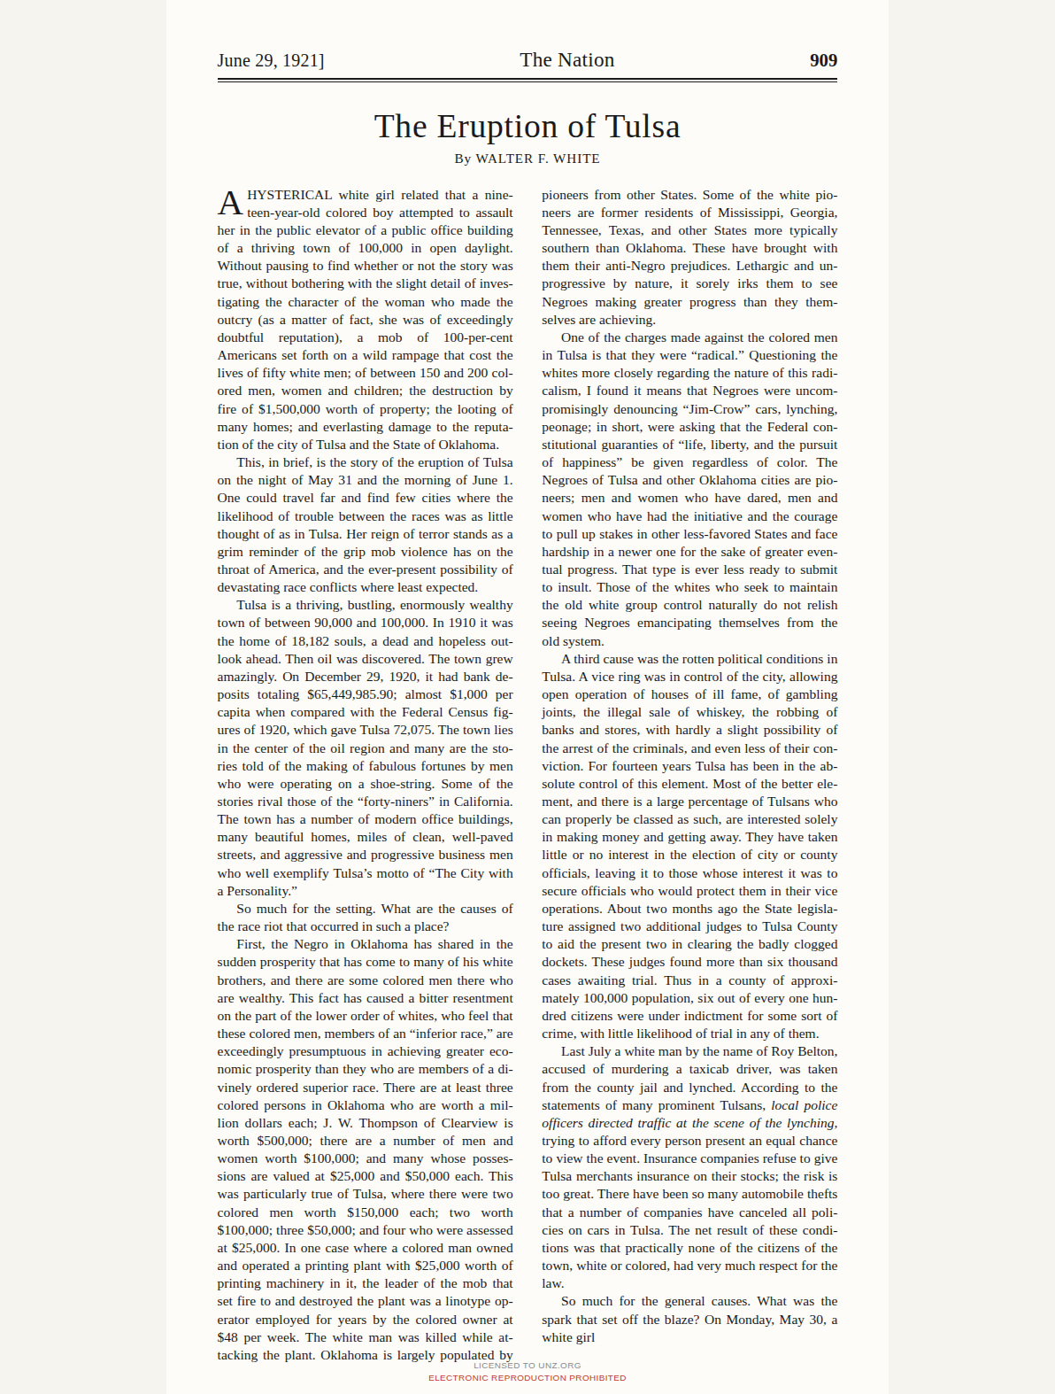June 29, 1921]
The Nation
909
The Eruption of Tulsa
By WALTER F. WHITE
A HYSTERICAL white girl related that a nineteen-year-old colored boy attempted to assault her in the public elevator of a public office building of a thriving town of 100,000 in open daylight. Without pausing to find whether or not the story was true, without bothering with the slight detail of investigating the character of the woman who made the outcry (as a matter of fact, she was of exceedingly doubtful reputation), a mob of 100-per-cent Americans set forth on a wild rampage that cost the lives of fifty white men; of between 150 and 200 colored men, women and children; the destruction by fire of $1,500,000 worth of property; the looting of many homes; and everlasting damage to the reputation of the city of Tulsa and the State of Oklahoma.
This, in brief, is the story of the eruption of Tulsa on the night of May 31 and the morning of June 1. One could travel far and find few cities where the likelihood of trouble between the races was as little thought of as in Tulsa. Her reign of terror stands as a grim reminder of the grip mob violence has on the throat of America, and the ever-present possibility of devastating race conflicts where least expected.
Tulsa is a thriving, bustling, enormously wealthy town of between 90,000 and 100,000. In 1910 it was the home of 18,182 souls, a dead and hopeless outlook ahead. Then oil was discovered. The town grew amazingly. On December 29, 1920, it had bank deposits totaling $65,449,985.90; almost $1,000 per capita when compared with the Federal Census figures of 1920, which gave Tulsa 72,075. The town lies in the center of the oil region and many are the stories told of the making of fabulous fortunes by men who were operating on a shoe-string. Some of the stories rival those of the “forty-niners” in California. The town has a number of modern office buildings, many beautiful homes, miles of clean, well-paved streets, and aggressive and progressive business men who well exemplify Tulsa’s motto of “The City with a Personality.”
So much for the setting. What are the causes of the race riot that occurred in such a place?
First, the Negro in Oklahoma has shared in the sudden prosperity that has come to many of his white brothers, and there are some colored men there who are wealthy. This fact has caused a bitter resentment on the part of the lower order of whites, who feel that these colored men, members of an “inferior race,” are exceedingly presumptuous in achieving greater economic prosperity than they who are members of a divinely ordered superior race. There are at least three colored persons in Oklahoma who are worth a million dollars each; J. W. Thompson of Clearview is worth $500,000; there are a number of men and women worth $100,000; and many whose possessions are valued at $25,000 and $50,000 each. This was particularly true of Tulsa, where there were two colored men worth $150,000 each; two worth $100,000; three $50,000; and four who were assessed at $25,000. In one case where a colored man owned and operated a printing plant with $25,000 worth of printing machinery in it, the leader of the mob that set fire to and destroyed the plant was a linotype operator employed for years by the colored owner at $48 per week. The white man was killed while attacking the plant. Oklahoma is largely populated by pioneers from other States. Some of the white pioneers are former residents of Mississippi, Georgia, Tennessee, Texas, and other States more typically southern than Oklahoma. These have brought with them their anti-Negro prejudices. Lethargic and unprogressive by nature, it sorely irks them to see Negroes making greater progress than they themselves are achieving.
One of the charges made against the colored men in Tulsa is that they were “radical.” Questioning the whites more closely regarding the nature of this radicalism, I found it means that Negroes were uncompromisingly denouncing “Jim-Crow” cars, lynching, peonage; in short, were asking that the Federal constitutional guaranties of “life, liberty, and the pursuit of happiness” be given regardless of color. The Negroes of Tulsa and other Oklahoma cities are pioneers; men and women who have dared, men and women who have had the initiative and the courage to pull up stakes in other less-favored States and face hardship in a newer one for the sake of greater eventual progress. That type is ever less ready to submit to insult. Those of the whites who seek to maintain the old white group control naturally do not relish seeing Negroes emancipating themselves from the old system.
A third cause was the rotten political conditions in Tulsa. A vice ring was in control of the city, allowing open operation of houses of ill fame, of gambling joints, the illegal sale of whiskey, the robbing of banks and stores, with hardly a slight possibility of the arrest of the criminals, and even less of their conviction. For fourteen years Tulsa has been in the absolute control of this element. Most of the better element, and there is a large percentage of Tulsans who can properly be classed as such, are interested solely in making money and getting away. They have taken little or no interest in the election of city or county officials, leaving it to those whose interest it was to secure officials who would protect them in their vice operations. About two months ago the State legislature assigned two additional judges to Tulsa County to aid the present two in clearing the badly clogged dockets. These judges found more than six thousand cases awaiting trial. Thus in a county of approximately 100,000 population, six out of every one hundred citizens were under indictment for some sort of crime, with little likelihood of trial in any of them.
Last July a white man by the name of Roy Belton, accused of murdering a taxicab driver, was taken from the county jail and lynched. According to the statements of many prominent Tulsans, local police officers directed traffic at the scene of the lynching, trying to afford every person present an equal chance to view the event. Insurance companies refuse to give Tulsa merchants insurance on their stocks; the risk is too great. There have been so many automobile thefts that a number of companies have canceled all policies on cars in Tulsa. The net result of these conditions was that practically none of the citizens of the town, white or colored, had very much respect for the law.
So much for the general causes. What was the spark that set off the blaze? On Monday, May 30, a white girl
LICENSED TO UNZ.ORG
ELECTRONIC REPRODUCTION PROHIBITED